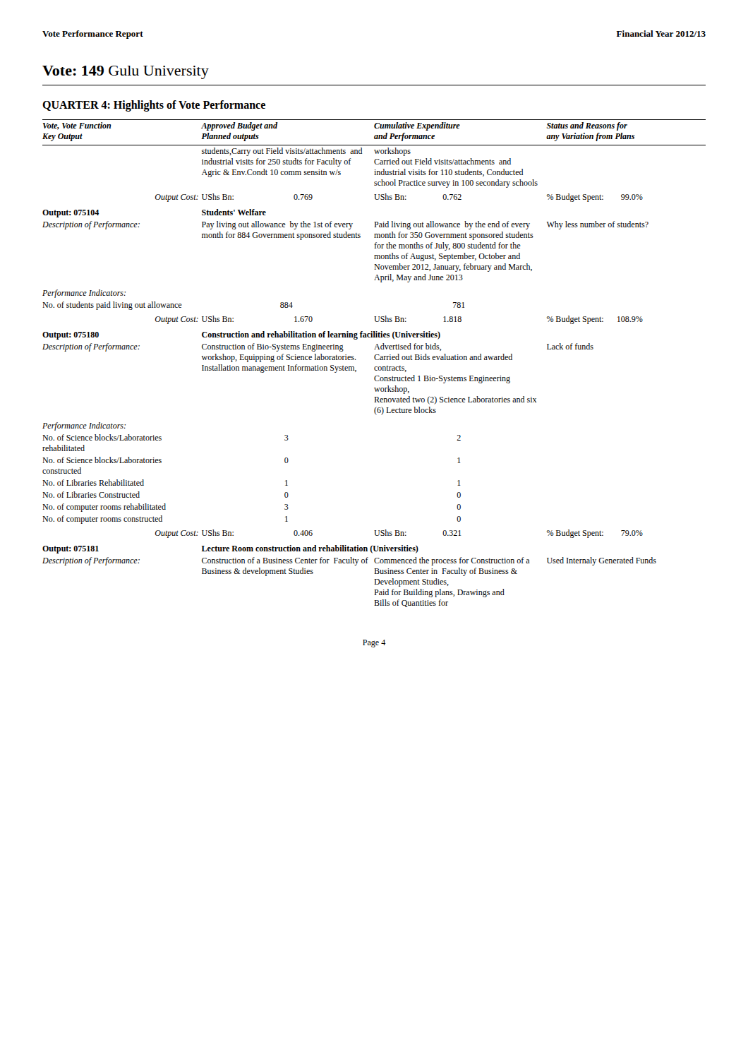Vote Performance Report
Financial Year 2012/13
Vote: 149 Gulu University
QUARTER 4: Highlights of Vote Performance
| Vote, Vote Function Key Output | Approved Budget and Planned outputs | Cumulative Expenditure and Performance | Status and Reasons for any Variation from Plans |
| | students,Carry out Field visits/attachments and industrial visits for 250 studts for Faculty of Agric & Env.Condt 10 comm sensitn w/s | workshops Carried out Field visits/attachments and industrial visits for 110 students, Conducted school Practice survey in 100 secondary schools | |
| Output Cost: | UShs Bn: 0.769 | UShs Bn: 0.762 | % Budget Spent: 99.0% |
| Output: 075104 | Students' Welfare |
| Description of Performance: | Pay living out allowance by the 1st of every month for 884 Government sponsored students | Paid living out allowance by the end of every month for 350 Government sponsored students for the months of July, 800 studentd for the months of August, September, October and November 2012, January, february and March, April, May and June 2013 | Why less number of students? |
| Performance Indicators: |
| No. of students paid living out allowance | 884 | 781 | |
| Output Cost: | UShs Bn: 1.670 | UShs Bn: 1.818 | % Budget Spent: 108.9% |
| Output: 075180 | Construction and rehabilitation of learning facilities (Universities) |
| Description of Performance: | Construction of Bio-Systems Engineering workshop, Equipping of Science laboratories. Installation management Information System, | Advertised for bids, Carried out Bids evaluation and awarded contracts, Constructed 1 Bio-Systems Engineering workshop, Renovated two (2) Science Laboratories and six (6) Lecture blocks | Lack of funds |
| Performance Indicators: |
| No. of Science blocks/Laboratories rehabilitated | 3 | 2 | |
| No. of Science blocks/Laboratories constructed | 0 | 1 | |
| No. of Libraries Rehabilitated | 1 | 1 | |
| No. of Libraries Constructed | 0 | 0 | |
| No. of computer rooms rehabilitated | 3 | 0 | |
| No. of computer rooms constructed | 1 | 0 | |
| Output Cost: | UShs Bn: 0.406 | UShs Bn: 0.321 | % Budget Spent: 79.0% |
| Output: 075181 | Lecture Room construction and rehabilitation (Universities) |
| Description of Performance: | Construction of a Business Center for Faculty of Business & development Studies | Commenced the process for Construction of a Business Center in Faculty of Business & Development Studies, Paid for Building plans, Drawings and Bills of Quantities for | Used Internaly Generated Funds |
Page 4